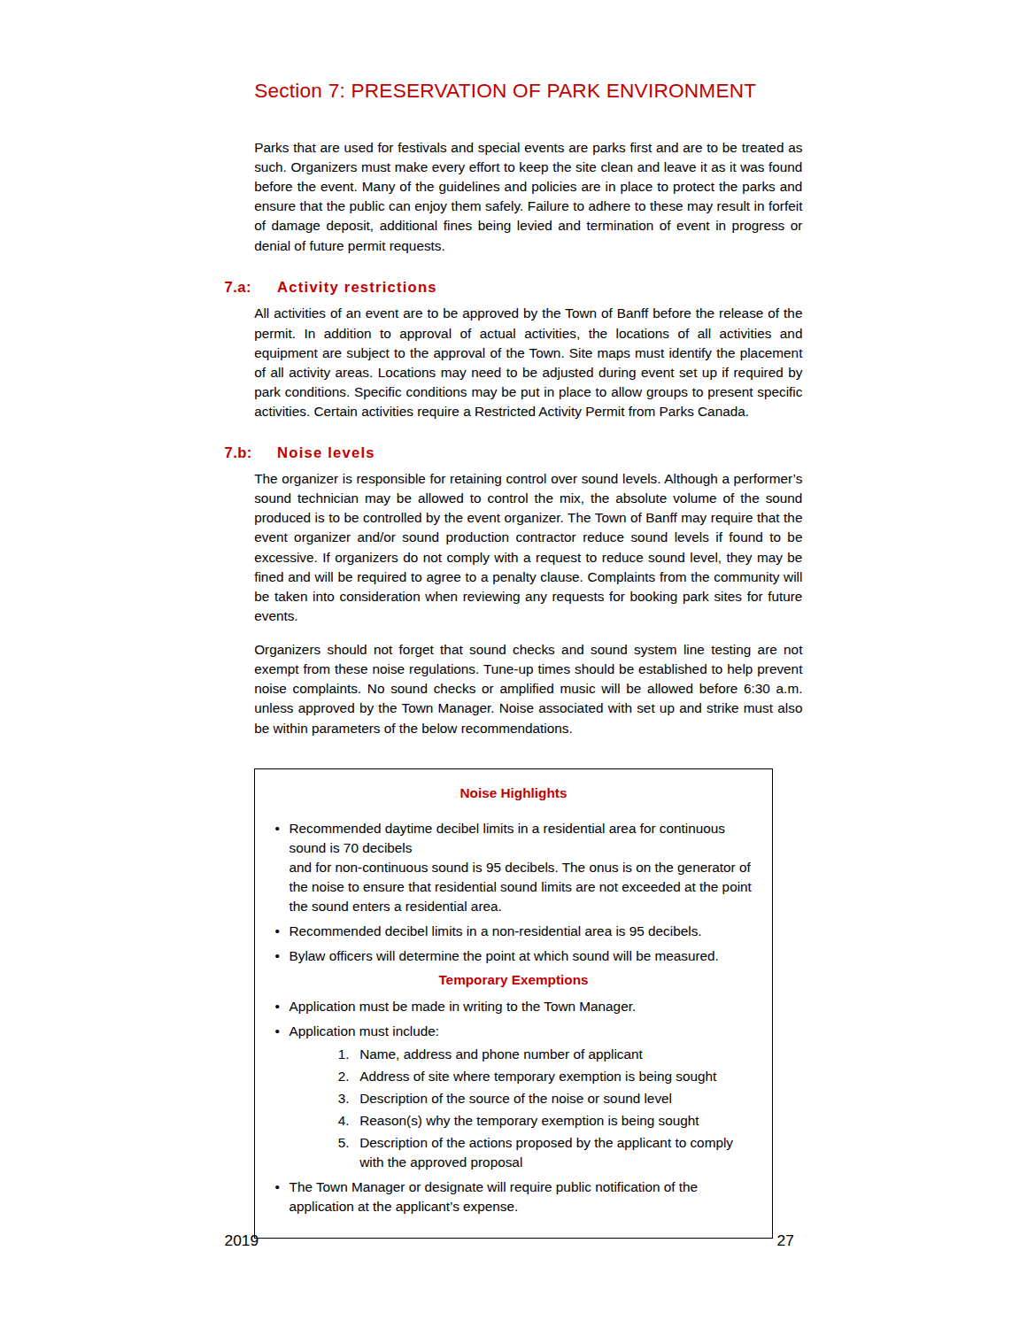Section 7: PRESERVATION OF PARK ENVIRONMENT
Parks that are used for festivals and special events are parks first and are to be treated as such. Organizers must make every effort to keep the site clean and leave it as it was found before the event. Many of the guidelines and policies are in place to protect the parks and ensure that the public can enjoy them safely. Failure to adhere to these may result in forfeit of damage deposit, additional fines being levied and termination of event in progress or denial of future permit requests.
7.a: Activity restrictions
All activities of an event are to be approved by the Town of Banff before the release of the permit. In addition to approval of actual activities, the locations of all activities and equipment are subject to the approval of the Town. Site maps must identify the placement of all activity areas. Locations may need to be adjusted during event set up if required by park conditions. Specific conditions may be put in place to allow groups to present specific activities. Certain activities require a Restricted Activity Permit from Parks Canada.
7.b: Noise levels
The organizer is responsible for retaining control over sound levels. Although a performer’s sound technician may be allowed to control the mix, the absolute volume of the sound produced is to be controlled by the event organizer. The Town of Banff may require that the event organizer and/or sound production contractor reduce sound levels if found to be excessive. If organizers do not comply with a request to reduce sound level, they may be fined and will be required to agree to a penalty clause. Complaints from the community will be taken into consideration when reviewing any requests for booking park sites for future events.
Organizers should not forget that sound checks and sound system line testing are not exempt from these noise regulations. Tune-up times should be established to help prevent noise complaints. No sound checks or amplified music will be allowed before 6:30 a.m. unless approved by the Town Manager. Noise associated with set up and strike must also be within parameters of the below recommendations.
Noise Highlights
Recommended daytime decibel limits in a residential area for continuous sound is 70 decibels and for non-continuous sound is 95 decibels. The onus is on the generator of the noise to ensure that residential sound limits are not exceeded at the point the sound enters a residential area.
Recommended decibel limits in a non-residential area is 95 decibels.
Bylaw officers will determine the point at which sound will be measured.
Temporary Exemptions
Application must be made in writing to the Town Manager.
Application must include:
Name, address and phone number of applicant
Address of site where temporary exemption is being sought
Description of the source of the noise or sound level
Reason(s) why the temporary exemption is being sought
Description of the actions proposed by the applicant to comply with the approved proposal
The Town Manager or designate will require public notification of the application at the applicant’s expense.
2019 27